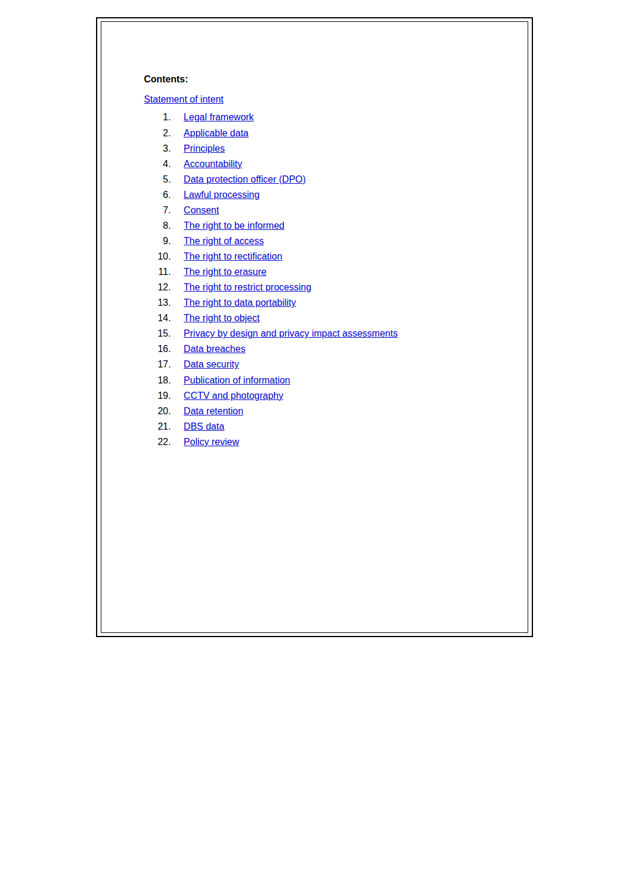Contents:
Statement of intent
Legal framework
Applicable data
Principles
Accountability
Data protection officer (DPO)
Lawful processing
Consent
The right to be informed
The right of access
The right to rectification
The right to erasure
The right to restrict processing
The right to data portability
The right to object
Privacy by design and privacy impact assessments
Data breaches
Data security
Publication of information
CCTV and photography
Data retention
DBS data
Policy review